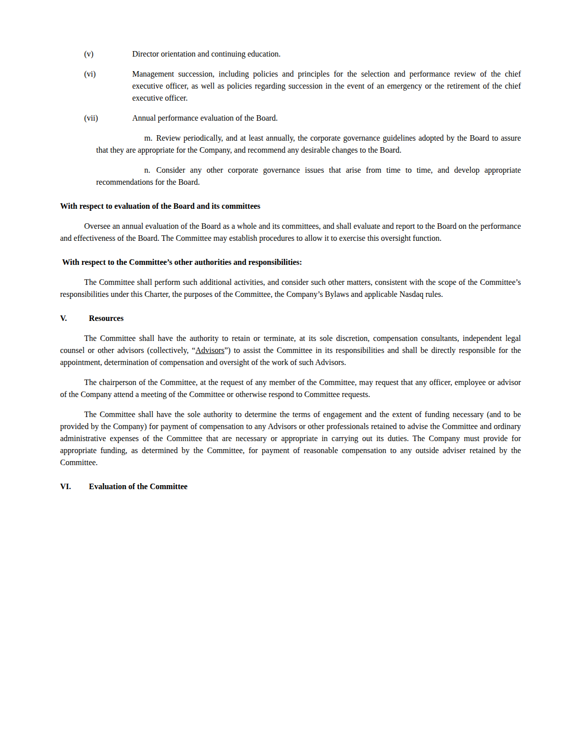(v) Director orientation and continuing education.
(vi) Management succession, including policies and principles for the selection and performance review of the chief executive officer, as well as policies regarding succession in the event of an emergency or the retirement of the chief executive officer.
(vii) Annual performance evaluation of the Board.
m. Review periodically, and at least annually, the corporate governance guidelines adopted by the Board to assure that they are appropriate for the Company, and recommend any desirable changes to the Board.
n. Consider any other corporate governance issues that arise from time to time, and develop appropriate recommendations for the Board.
With respect to evaluation of the Board and its committees
Oversee an annual evaluation of the Board as a whole and its committees, and shall evaluate and report to the Board on the performance and effectiveness of the Board. The Committee may establish procedures to allow it to exercise this oversight function.
With respect to the Committee’s other authorities and responsibilities:
The Committee shall perform such additional activities, and consider such other matters, consistent with the scope of the Committee’s responsibilities under this Charter, the purposes of the Committee, the Company’s Bylaws and applicable Nasdaq rules.
V. Resources
The Committee shall have the authority to retain or terminate, at its sole discretion, compensation consultants, independent legal counsel or other advisors (collectively, “Advisors”) to assist the Committee in its responsibilities and shall be directly responsible for the appointment, determination of compensation and oversight of the work of such Advisors.
The chairperson of the Committee, at the request of any member of the Committee, may request that any officer, employee or advisor of the Company attend a meeting of the Committee or otherwise respond to Committee requests.
The Committee shall have the sole authority to determine the terms of engagement and the extent of funding necessary (and to be provided by the Company) for payment of compensation to any Advisors or other professionals retained to advise the Committee and ordinary administrative expenses of the Committee that are necessary or appropriate in carrying out its duties. The Company must provide for appropriate funding, as determined by the Committee, for payment of reasonable compensation to any outside adviser retained by the Committee.
VI. Evaluation of the Committee